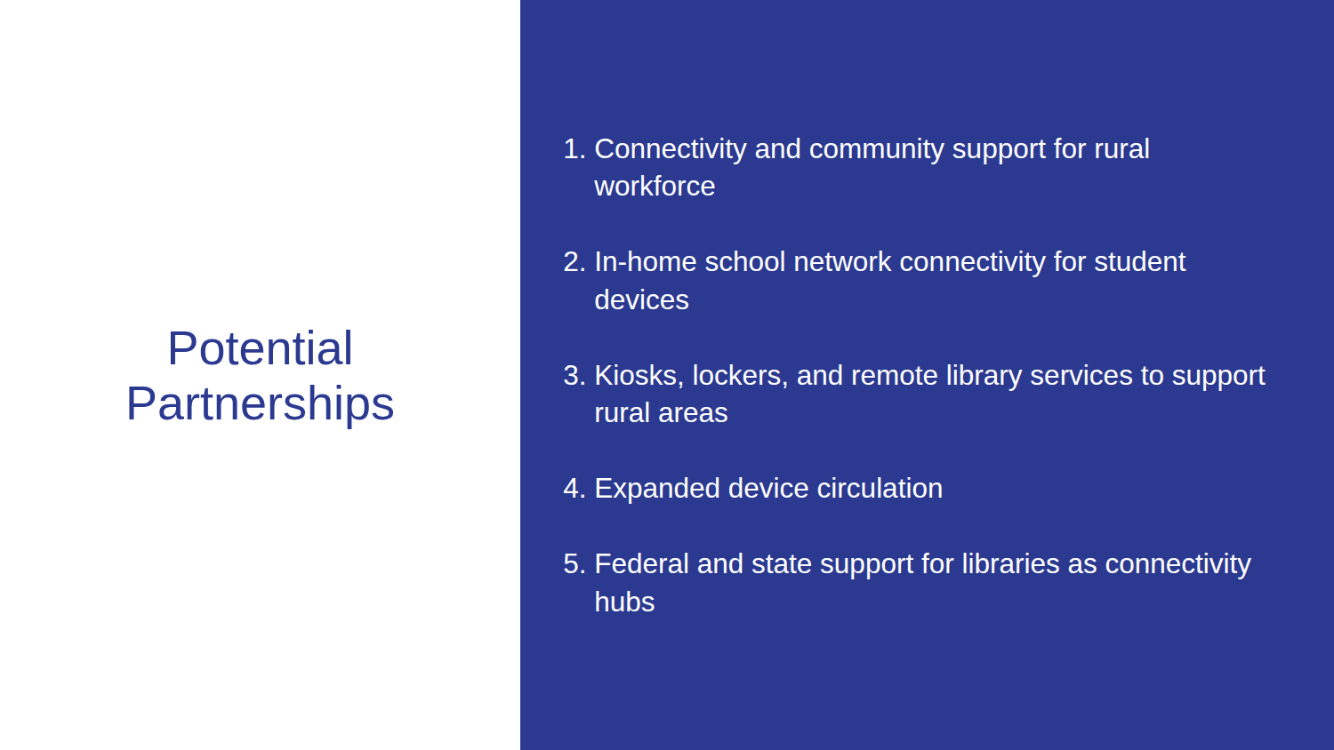Potential
Partnerships
Connectivity and community support for rural workforce
In-home school network connectivity for student devices
Kiosks, lockers, and remote library services to support rural areas
Expanded device circulation
Federal and state support for libraries as connectivity hubs